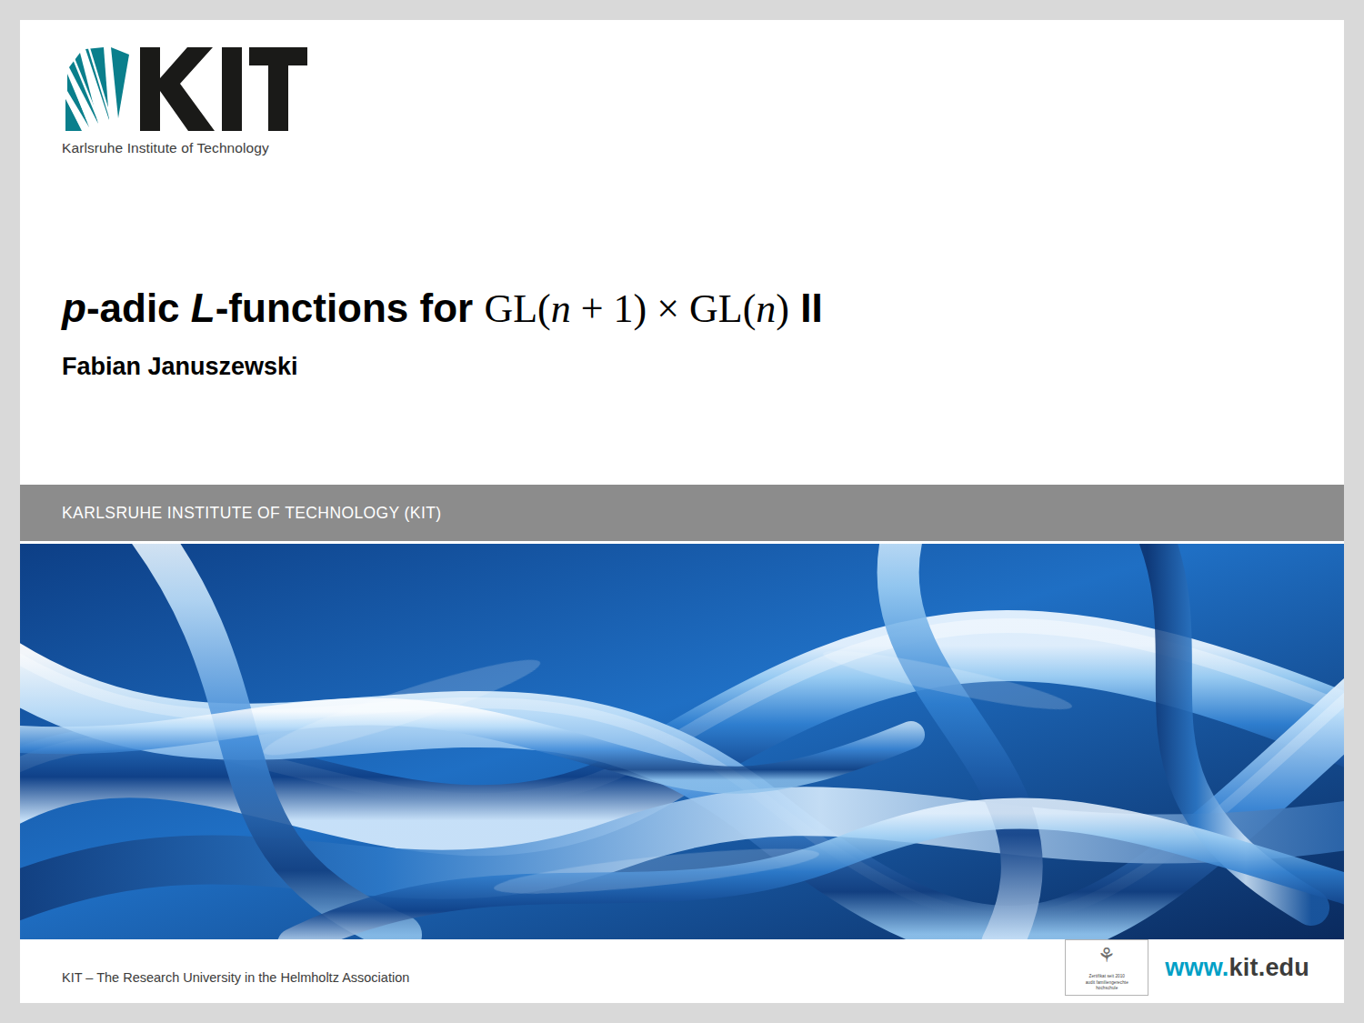Karlsruhe Institute of Technology
p-adic L-functions for GL(n + 1) × GL(n) II
Fabian Januszewski
KARLSRUHE INSTITUTE OF TECHNOLOGY (KIT)
KIT – The Research University in the Helmholtz Association
⚘
Zertifikat seit 2010
audit familiengerechte
hochschule
www.kit.edu